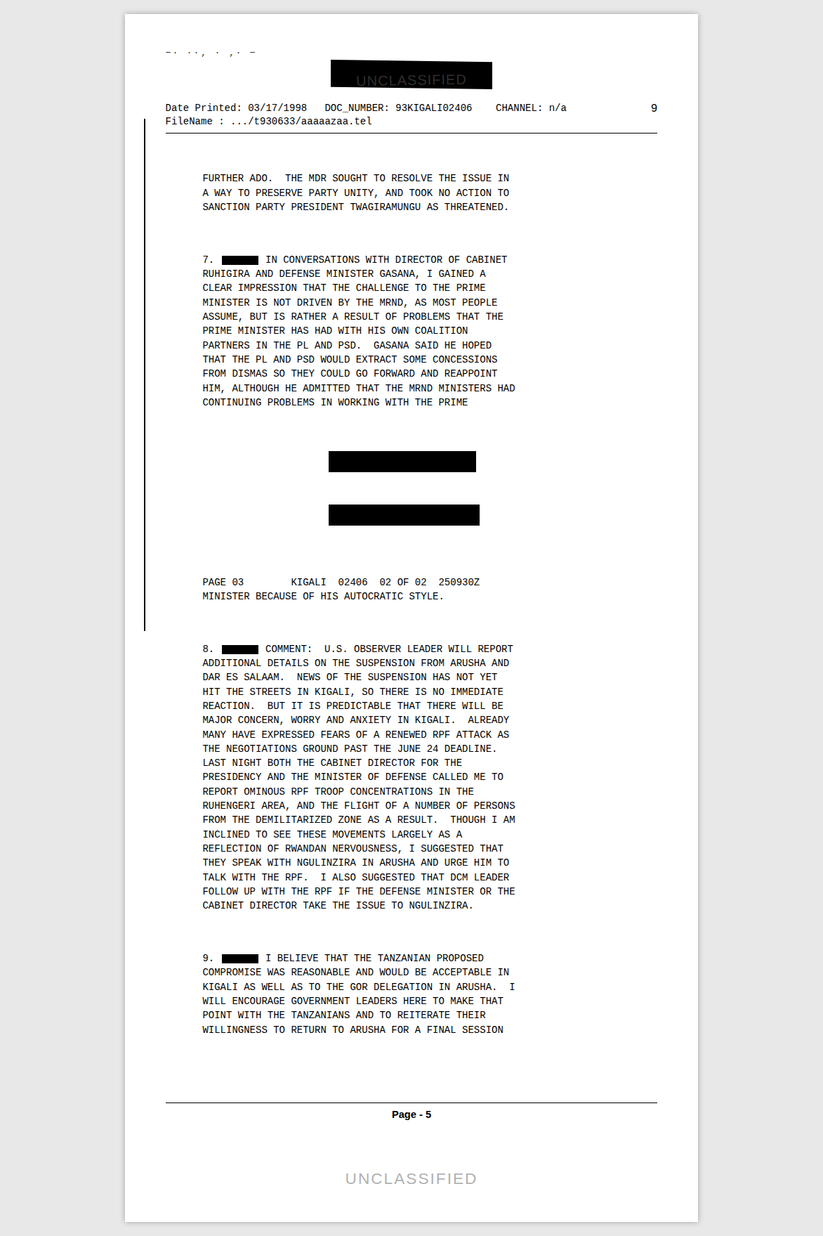−· ··‚ · ‚· −
UNCLASSIFIED
Date Printed: 03/17/1998 DOC_NUMBER: 93KIGALI02406 CHANNEL: n/a9 FileName : .../t930633/aaaaazaa.tel
FURTHER ADO. THE MDR SOUGHT TO RESOLVE THE ISSUE IN A WAY TO PRESERVE PARTY UNITY, AND TOOK NO ACTION TO SANCTION PARTY PRESIDENT TWAGIRAMUNGU AS THREATENED.
7. IN CONVERSATIONS WITH DIRECTOR OF CABINET RUHIGIRA AND DEFENSE MINISTER GASANA, I GAINED A CLEAR IMPRESSION THAT THE CHALLENGE TO THE PRIME MINISTER IS NOT DRIVEN BY THE MRND, AS MOST PEOPLE ASSUME, BUT IS RATHER A RESULT OF PROBLEMS THAT THE PRIME MINISTER HAS HAD WITH HIS OWN COALITION PARTNERS IN THE PL AND PSD. GASANA SAID HE HOPED THAT THE PL AND PSD WOULD EXTRACT SOME CONCESSIONS FROM DISMAS SO THEY COULD GO FORWARD AND REAPPOINT HIM, ALTHOUGH HE ADMITTED THAT THE MRND MINISTERS HAD CONTINUING PROBLEMS IN WORKING WITH THE PRIME
PAGE 03 KIGALI 02406 02 OF 02 250930Z MINISTER BECAUSE OF HIS AUTOCRATIC STYLE.
8. COMMENT: U.S. OBSERVER LEADER WILL REPORT ADDITIONAL DETAILS ON THE SUSPENSION FROM ARUSHA AND DAR ES SALAAM. NEWS OF THE SUSPENSION HAS NOT YET HIT THE STREETS IN KIGALI, SO THERE IS NO IMMEDIATE REACTION. BUT IT IS PREDICTABLE THAT THERE WILL BE MAJOR CONCERN, WORRY AND ANXIETY IN KIGALI. ALREADY MANY HAVE EXPRESSED FEARS OF A RENEWED RPF ATTACK AS THE NEGOTIATIONS GROUND PAST THE JUNE 24 DEADLINE. LAST NIGHT BOTH THE CABINET DIRECTOR FOR THE PRESIDENCY AND THE MINISTER OF DEFENSE CALLED ME TO REPORT OMINOUS RPF TROOP CONCENTRATIONS IN THE RUHENGERI AREA, AND THE FLIGHT OF A NUMBER OF PERSONS FROM THE DEMILITARIZED ZONE AS A RESULT. THOUGH I AM INCLINED TO SEE THESE MOVEMENTS LARGELY AS A REFLECTION OF RWANDAN NERVOUSNESS, I SUGGESTED THAT THEY SPEAK WITH NGULINZIRA IN ARUSHA AND URGE HIM TO TALK WITH THE RPF. I ALSO SUGGESTED THAT DCM LEADER FOLLOW UP WITH THE RPF IF THE DEFENSE MINISTER OR THE CABINET DIRECTOR TAKE THE ISSUE TO NGULINZIRA.
9. I BELIEVE THAT THE TANZANIAN PROPOSED COMPROMISE WAS REASONABLE AND WOULD BE ACCEPTABLE IN KIGALI AS WELL AS TO THE GOR DELEGATION IN ARUSHA. I WILL ENCOURAGE GOVERNMENT LEADERS HERE TO MAKE THAT POINT WITH THE TANZANIANS AND TO REITERATE THEIR WILLINGNESS TO RETURN TO ARUSHA FOR A FINAL SESSION
Page - 5
UNCLASSIFIED